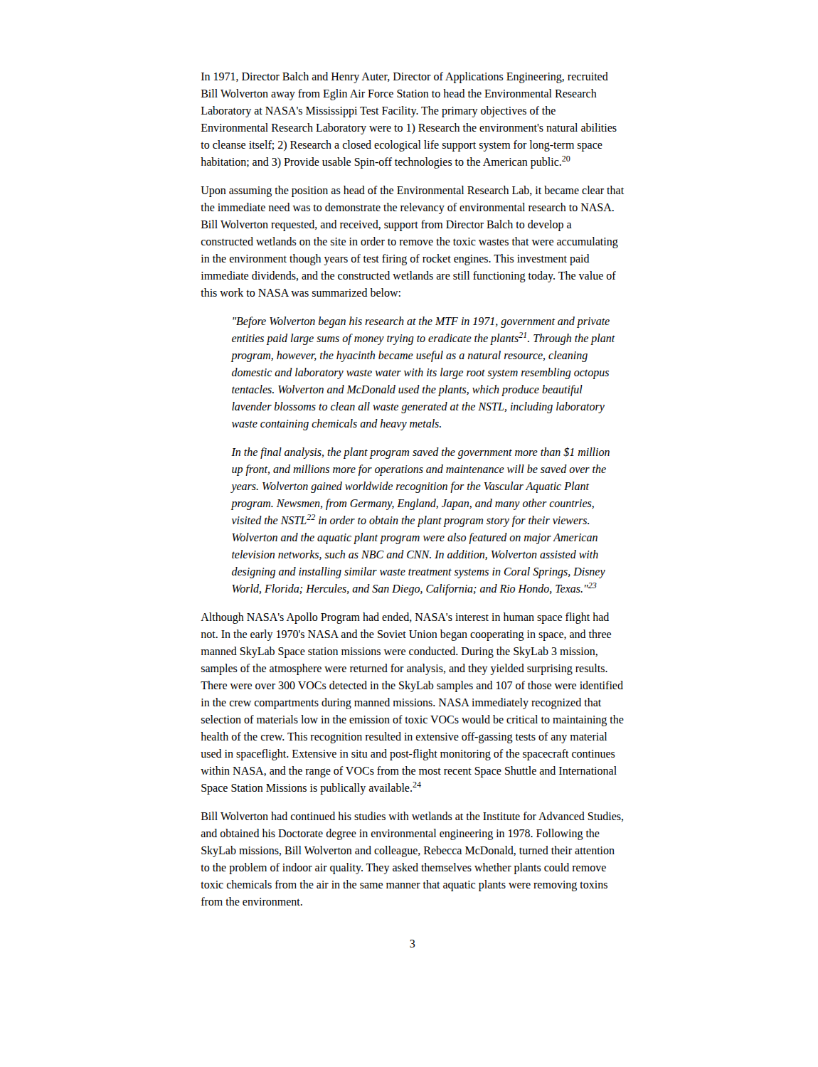In 1971, Director Balch and Henry Auter, Director of Applications Engineering, recruited Bill Wolverton away from Eglin Air Force Station to head the Environmental Research Laboratory at NASA's Mississippi Test Facility. The primary objectives of the Environmental Research Laboratory were to 1) Research the environment's natural abilities to cleanse itself; 2) Research a closed ecological life support system for long-term space habitation; and 3) Provide usable Spin-off technologies to the American public.20
Upon assuming the position as head of the Environmental Research Lab, it became clear that the immediate need was to demonstrate the relevancy of environmental research to NASA. Bill Wolverton requested, and received, support from Director Balch to develop a constructed wetlands on the site in order to remove the toxic wastes that were accumulating in the environment though years of test firing of rocket engines. This investment paid immediate dividends, and the constructed wetlands are still functioning today. The value of this work to NASA was summarized below:
"Before Wolverton began his research at the MTF in 1971, government and private entities paid large sums of money trying to eradicate the plants21. Through the plant program, however, the hyacinth became useful as a natural resource, cleaning domestic and laboratory waste water with its large root system resembling octopus tentacles. Wolverton and McDonald used the plants, which produce beautiful lavender blossoms to clean all waste generated at the NSTL, including laboratory waste containing chemicals and heavy metals.
In the final analysis, the plant program saved the government more than $1 million up front, and millions more for operations and maintenance will be saved over the years. Wolverton gained worldwide recognition for the Vascular Aquatic Plant program. Newsmen, from Germany, England, Japan, and many other countries, visited the NSTL22 in order to obtain the plant program story for their viewers. Wolverton and the aquatic plant program were also featured on major American television networks, such as NBC and CNN. In addition, Wolverton assisted with designing and installing similar waste treatment systems in Coral Springs, Disney World, Florida; Hercules, and San Diego, California; and Rio Hondo, Texas."23
Although NASA's Apollo Program had ended, NASA's interest in human space flight had not. In the early 1970's NASA and the Soviet Union began cooperating in space, and three manned SkyLab Space station missions were conducted. During the SkyLab 3 mission, samples of the atmosphere were returned for analysis, and they yielded surprising results. There were over 300 VOCs detected in the SkyLab samples and 107 of those were identified in the crew compartments during manned missions. NASA immediately recognized that selection of materials low in the emission of toxic VOCs would be critical to maintaining the health of the crew. This recognition resulted in extensive off-gassing tests of any material used in spaceflight. Extensive in situ and post-flight monitoring of the spacecraft continues within NASA, and the range of VOCs from the most recent Space Shuttle and International Space Station Missions is publically available.24
Bill Wolverton had continued his studies with wetlands at the Institute for Advanced Studies, and obtained his Doctorate degree in environmental engineering in 1978. Following the SkyLab missions, Bill Wolverton and colleague, Rebecca McDonald, turned their attention to the problem of indoor air quality. They asked themselves whether plants could remove toxic chemicals from the air in the same manner that aquatic plants were removing toxins from the environment.
3